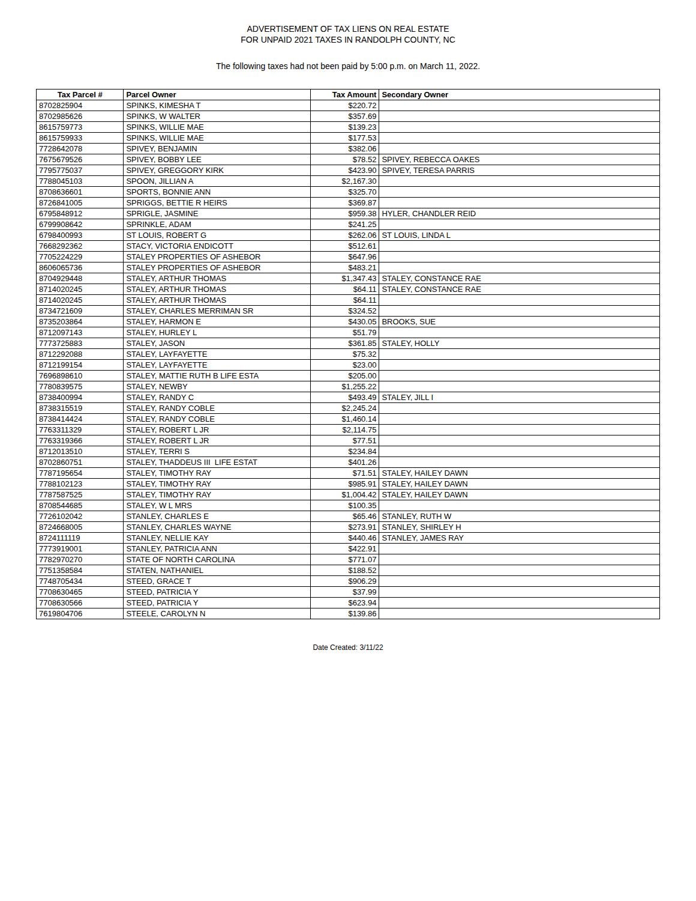ADVERTISEMENT OF TAX LIENS ON REAL ESTATE
FOR UNPAID 2021 TAXES IN RANDOLPH COUNTY, NC
The following taxes had not been paid by 5:00 p.m. on March 11, 2022.
| Tax Parcel # | Parcel Owner | Tax Amount | Secondary Owner |
| --- | --- | --- | --- |
| 8702825904 | SPINKS, KIMESHA T | $220.72 | |
| 8702985626 | SPINKS, W WALTER | $357.69 | |
| 8615759773 | SPINKS, WILLIE MAE | $139.23 | |
| 8615759933 | SPINKS, WILLIE MAE | $177.53 | |
| 7728642078 | SPIVEY, BENJAMIN | $382.06 | |
| 7675679526 | SPIVEY, BOBBY LEE | $78.52 | SPIVEY, REBECCA OAKES |
| 7795775037 | SPIVEY, GREGGORY KIRK | $423.90 | SPIVEY, TERESA PARRIS |
| 7788045103 | SPOON, JILLIAN A | $2,167.30 | |
| 8708636601 | SPORTS, BONNIE ANN | $325.70 | |
| 8726841005 | SPRIGGS, BETTIE R HEIRS | $369.87 | |
| 6795848912 | SPRIGLE, JASMINE | $959.38 | HYLER, CHANDLER REID |
| 6799908642 | SPRINKLE, ADAM | $241.25 | |
| 6798400993 | ST LOUIS, ROBERT G | $262.06 | ST LOUIS, LINDA L |
| 7668292362 | STACY, VICTORIA ENDICOTT | $512.61 | |
| 7705224229 | STALEY PROPERTIES OF ASHEBOR | $647.96 | |
| 8606065736 | STALEY PROPERTIES OF ASHEBOR | $483.21 | |
| 8704929448 | STALEY, ARTHUR THOMAS | $1,347.43 | STALEY, CONSTANCE RAE |
| 8714020245 | STALEY, ARTHUR THOMAS | $64.11 | STALEY, CONSTANCE RAE |
| 8714020245 | STALEY, ARTHUR THOMAS | $64.11 | |
| 8734721609 | STALEY, CHARLES MERRIMAN SR | $324.52 | |
| 8735203864 | STALEY, HARMON E | $430.05 | BROOKS, SUE |
| 8712097143 | STALEY, HURLEY L | $51.79 | |
| 7773725883 | STALEY, JASON | $361.85 | STALEY, HOLLY |
| 8712292088 | STALEY, LAYFAYETTE | $75.32 | |
| 8712199154 | STALEY, LAYFAYETTE | $23.00 | |
| 7696898610 | STALEY, MATTIE RUTH B LIFE ESTA | $205.00 | |
| 7780839575 | STALEY, NEWBY | $1,255.22 | |
| 8738400994 | STALEY, RANDY C | $493.49 | STALEY, JILL I |
| 8738315519 | STALEY, RANDY COBLE | $2,245.24 | |
| 8738414424 | STALEY, RANDY COBLE | $1,460.14 | |
| 7763311329 | STALEY, ROBERT L JR | $2,114.75 | |
| 7763319366 | STALEY, ROBERT L JR | $77.51 | |
| 8712013510 | STALEY, TERRI S | $234.84 | |
| 8702860751 | STALEY, THADDEUS III LIFE ESTAT | $401.26 | |
| 7787195654 | STALEY, TIMOTHY RAY | $71.51 | STALEY, HAILEY DAWN |
| 7788102123 | STALEY, TIMOTHY RAY | $985.91 | STALEY, HAILEY DAWN |
| 7787587525 | STALEY, TIMOTHY RAY | $1,004.42 | STALEY, HAILEY DAWN |
| 8708544685 | STALEY, W L MRS | $100.35 | |
| 7726102042 | STANLEY, CHARLES E | $65.46 | STANLEY, RUTH W |
| 8724668005 | STANLEY, CHARLES WAYNE | $273.91 | STANLEY, SHIRLEY H |
| 8724111119 | STANLEY, NELLIE KAY | $440.46 | STANLEY, JAMES RAY |
| 7773919001 | STANLEY, PATRICIA ANN | $422.91 | |
| 7782970270 | STATE OF NORTH CAROLINA | $771.07 | |
| 7751358584 | STATEN, NATHANIEL | $188.52 | |
| 7748705434 | STEED, GRACE T | $906.29 | |
| 7708630465 | STEED, PATRICIA Y | $37.99 | |
| 7708630566 | STEED, PATRICIA Y | $623.94 | |
| 7619804706 | STEELE, CAROLYN N | $139.86 | |
Date Created: 3/11/22